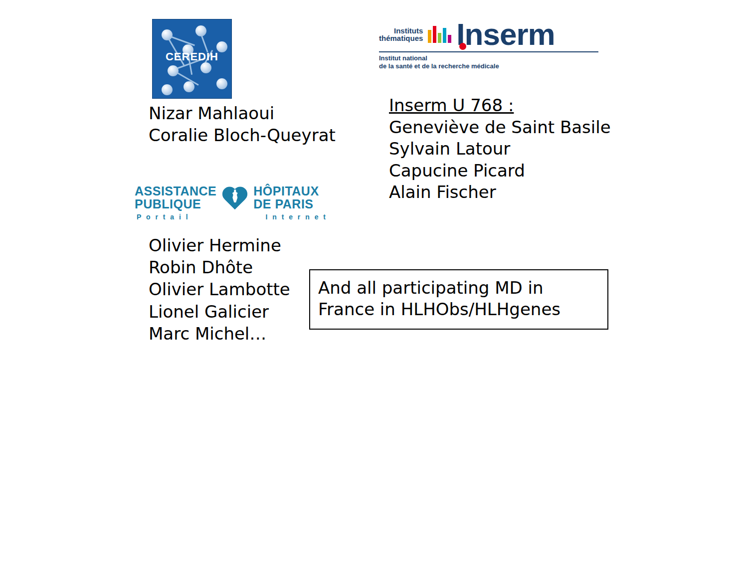CEREDIH
Instituts
thématiques
Inserm
Institut national
de la santé et de la recherche médicale
Inserm U 768 :
Geneviève de Saint Basile
Sylvain Latour
Capucine Picard
Alain Fischer
Nizar Mahlaoui
Coralie Bloch-Queyrat
ASSISTANCE
PUBLIQUE
HÔPITAUX
DE PARIS
P o r t a i l I n t e r n e t
Olivier Hermine
Robin Dhôte
Olivier Lambotte
Lionel Galicier
Marc Michel…
And all participating MD in France in HLHObs/HLHgenes